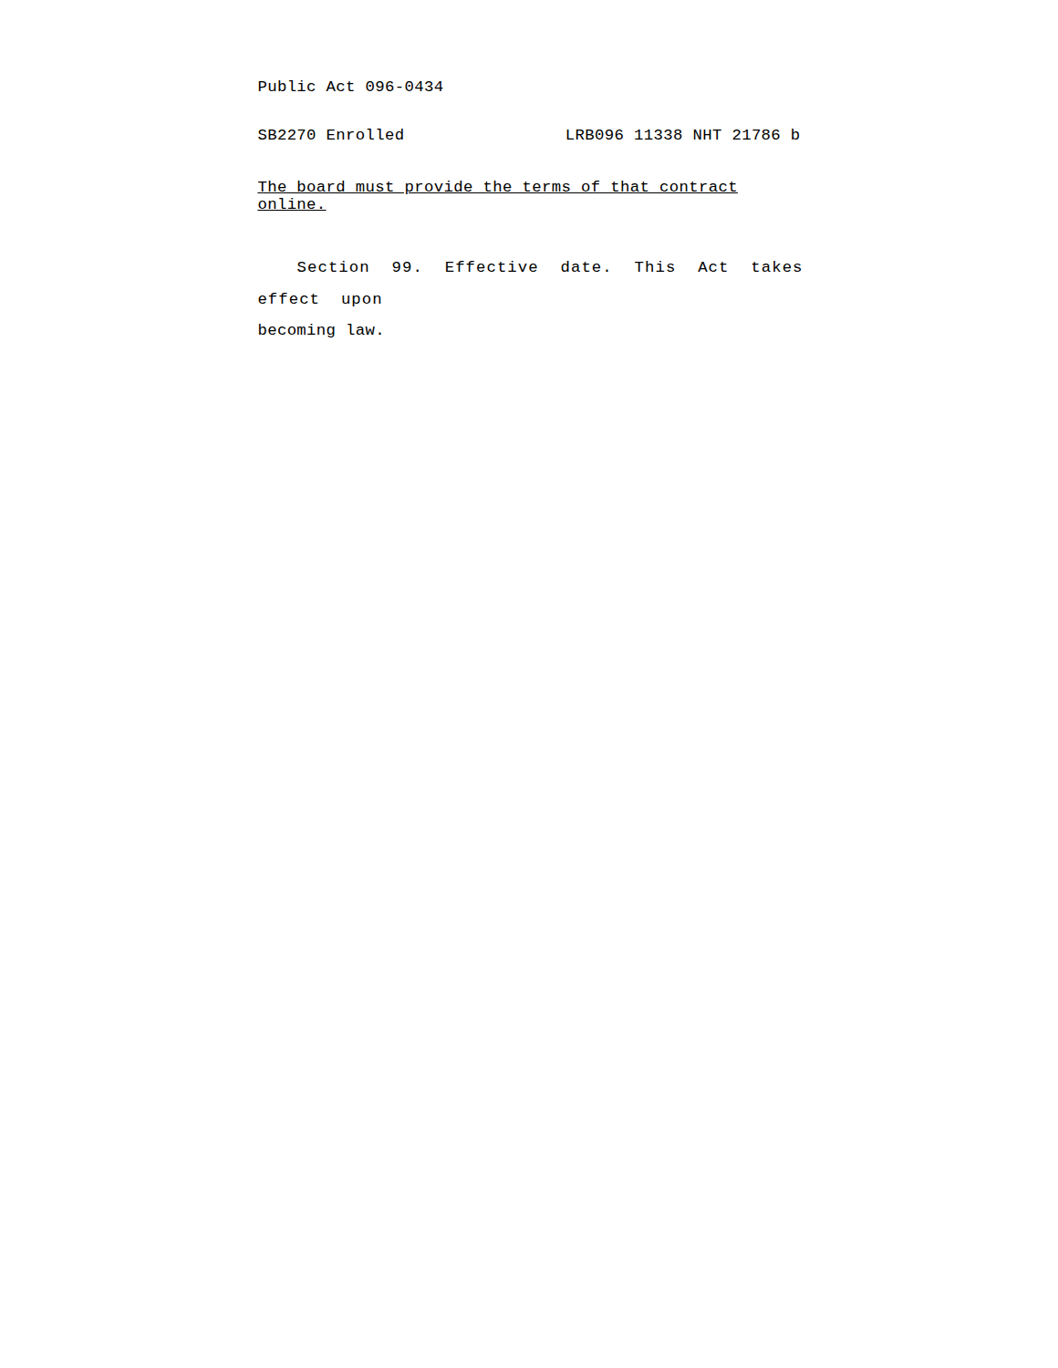Public Act 096-0434
SB2270 Enrolled LRB096 11338 NHT 21786 b
The board must provide the terms of that contract online.
Section 99. Effective date. This Act takes effect upon
becoming law.